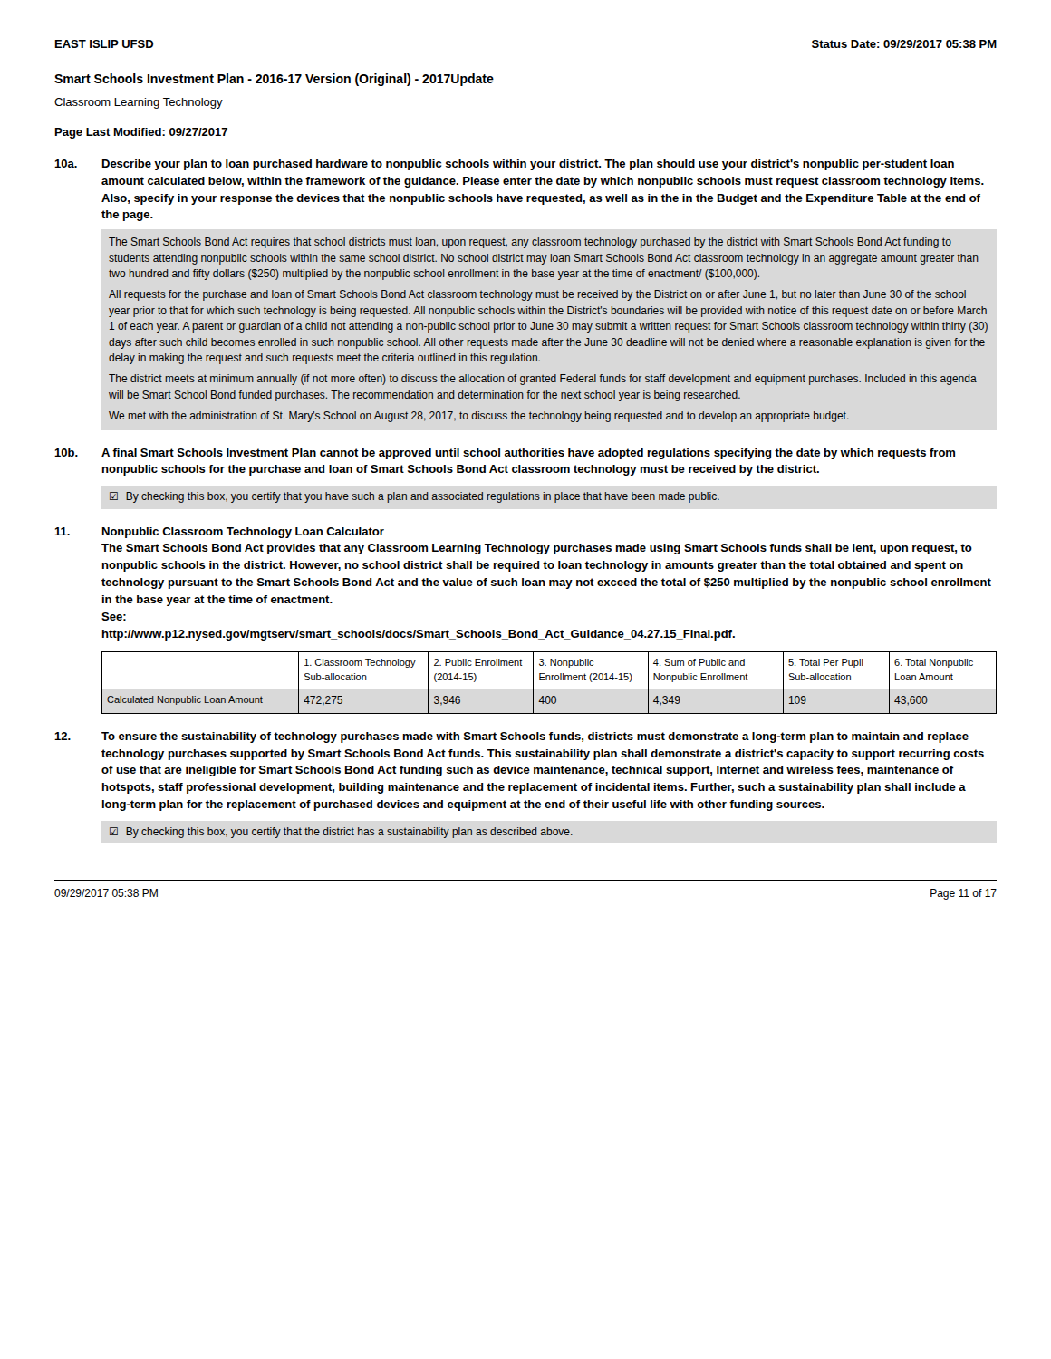EAST ISLIP UFSD Status Date: 09/29/2017 05:38 PM
Smart Schools Investment Plan - 2016-17 Version (Original) - 2017Update
Classroom Learning Technology
Page Last Modified: 09/27/2017
10a.
Describe your plan to loan purchased hardware to nonpublic schools within your district. The plan should use your district's nonpublic per-student loan amount calculated below, within the framework of the guidance. Please enter the date by which nonpublic schools must request classroom technology items. Also, specify in your response the devices that the nonpublic schools have requested, as well as in the in the Budget and the Expenditure Table at the end of the page.
The Smart Schools Bond Act requires that school districts must loan, upon request, any classroom technology purchased by the district with Smart Schools Bond Act funding to students attending nonpublic schools within the same school district. No school district may loan Smart Schools Bond Act classroom technology in an aggregate amount greater than two hundred and fifty dollars ($250) multiplied by the nonpublic school enrollment in the base year at the time of enactment/ ($100,000).
All requests for the purchase and loan of Smart Schools Bond Act classroom technology must be received by the District on or after June 1, but no later than June 30 of the school year prior to that for which such technology is being requested. All nonpublic schools within the District's boundaries will be provided with notice of this request date on or before March 1 of each year. A parent or guardian of a child not attending a non-public school prior to June 30 may submit a written request for Smart Schools classroom technology within thirty (30) days after such child becomes enrolled in such nonpublic school. All other requests made after the June 30 deadline will not be denied where a reasonable explanation is given for the delay in making the request and such requests meet the criteria outlined in this regulation.
The district meets at minimum annually (if not more often) to discuss the allocation of granted Federal funds for staff development and equipment purchases. Included in this agenda will be Smart School Bond funded purchases. The recommendation and determination for the next school year is being researched.
We met with the administration of St. Mary's School on August 28, 2017, to discuss the technology being requested and to develop an appropriate budget.
10b.
A final Smart Schools Investment Plan cannot be approved until school authorities have adopted regulations specifying the date by which requests from nonpublic schools for the purchase and loan of Smart Schools Bond Act classroom technology must be received by the district.
☑By checking this box, you certify that you have such a plan and associated regulations in place that have been made public.
11.
Nonpublic Classroom Technology Loan Calculator
The Smart Schools Bond Act provides that any Classroom Learning Technology purchases made using Smart Schools funds shall be lent, upon request, to nonpublic schools in the district. However, no school district shall be required to loan technology in amounts greater than the total obtained and spent on technology pursuant to the Smart Schools Bond Act and the value of such loan may not exceed the total of $250 multiplied by the nonpublic school enrollment in the base year at the time of enactment.
See:
http://www.p12.nysed.gov/mgtserv/smart_schools/docs/Smart_Schools_Bond_Act_Guidance_04.27.15_Final.pdf.
| | 1. Classroom Technology Sub-allocation | 2. Public Enrollment (2014-15) | 3. Nonpublic Enrollment (2014-15) | 4. Sum of Public and Nonpublic Enrollment | 5. Total Per Pupil Sub-allocation | 6. Total Nonpublic Loan Amount |
| --- | --- | --- | --- | --- | --- | --- |
| Calculated Nonpublic Loan Amount | 472,275 | 3,946 | 400 | 4,349 | 109 | 43,600 |
12.
To ensure the sustainability of technology purchases made with Smart Schools funds, districts must demonstrate a long-term plan to maintain and replace technology purchases supported by Smart Schools Bond Act funds. This sustainability plan shall demonstrate a district's capacity to support recurring costs of use that are ineligible for Smart Schools Bond Act funding such as device maintenance, technical support, Internet and wireless fees, maintenance of hotspots, staff professional development, building maintenance and the replacement of incidental items. Further, such a sustainability plan shall include a long-term plan for the replacement of purchased devices and equipment at the end of their useful life with other funding sources.
☑By checking this box, you certify that the district has a sustainability plan as described above.
09/29/2017 05:38 PM Page 11 of 17